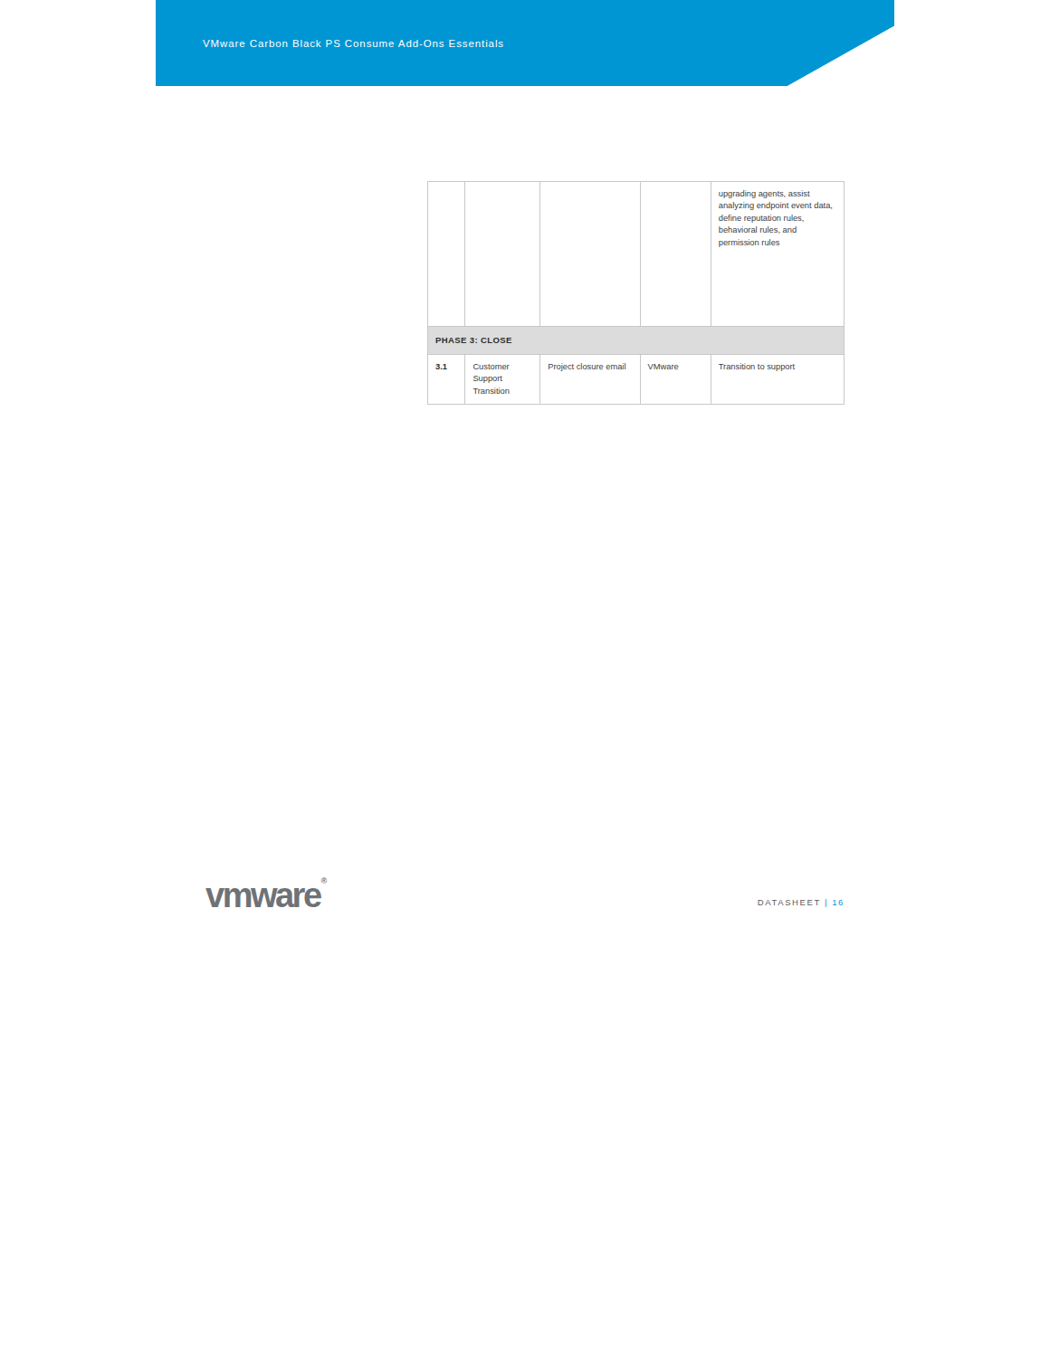VMware Carbon Black PS Consume Add-Ons Essentials
| | | | | upgrading agents, assist analyzing endpoint event data, define reputation rules, behavioral rules, and permission rules |
| PHASE 3: CLOSE |
| 3.1 | Customer Support Transition | Project closure email | VMware | Transition to support |
vmware®
DATASHEET | 16